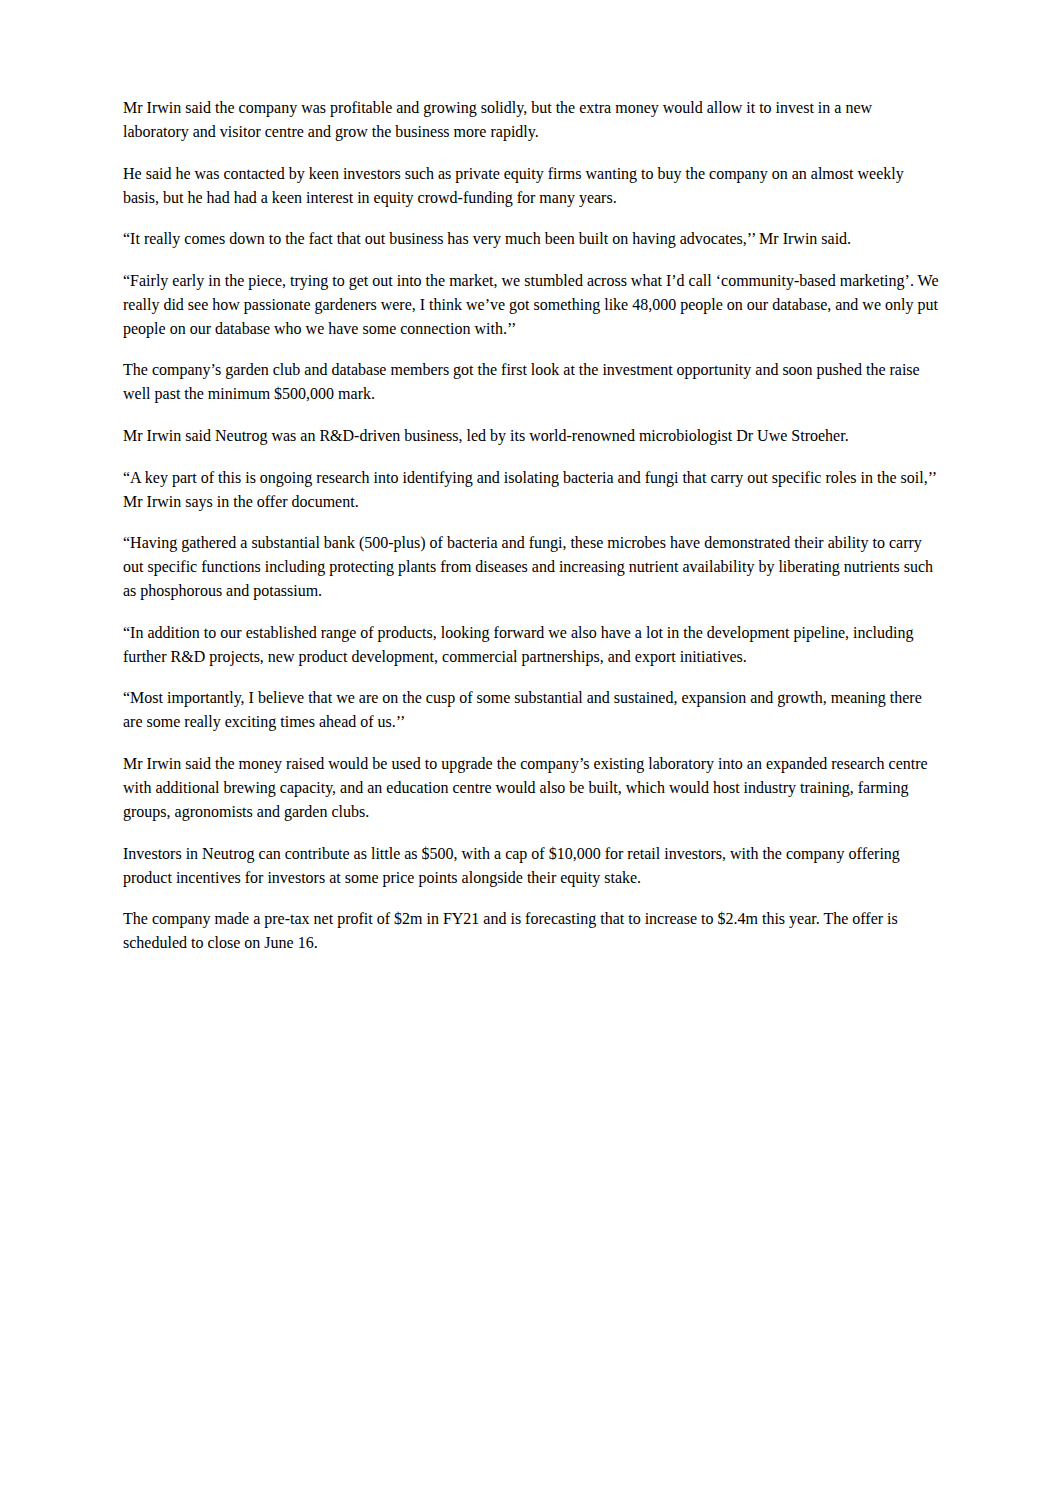Mr Irwin said the company was profitable and growing solidly, but the extra money would allow it to invest in a new laboratory and visitor centre and grow the business more rapidly.
He said he was contacted by keen investors such as private equity firms wanting to buy the company on an almost weekly basis, but he had had a keen interest in equity crowd-funding for many years.
“It really comes down to the fact that out business has very much been built on having advocates,’’ Mr Irwin said.
“Fairly early in the piece, trying to get out into the market, we stumbled across what I’d call ‘community-based marketing’. We really did see how passionate gardeners were, I think we’ve got something like 48,000 people on our database, and we only put people on our database who we have some connection with.’’
The company’s garden club and database members got the first look at the investment opportunity and soon pushed the raise well past the minimum $500,000 mark.
Mr Irwin said Neutrog was an R&D-driven business, led by its world-renowned microbiologist Dr Uwe Stroeher.
“A key part of this is ongoing research into identifying and isolating bacteria and fungi that carry out specific roles in the soil,’’ Mr Irwin says in the offer document.
“Having gathered a substantial bank (500-plus) of bacteria and fungi, these microbes have demonstrated their ability to carry out specific functions including protecting plants from diseases and increasing nutrient availability by liberating nutrients such as phosphorous and potassium.
“In addition to our established range of products, looking forward we also have a lot in the development pipeline, including further R&D projects, new product development, commercial partnerships, and export initiatives.
“Most importantly, I believe that we are on the cusp of some substantial and sustained, expansion and growth, meaning there are some really exciting times ahead of us.’’
Mr Irwin said the money raised would be used to upgrade the company’s existing laboratory into an expanded research centre with additional brewing capacity, and an education centre would also be built, which would host industry training, farming groups, agronomists and garden clubs.
Investors in Neutrog can contribute as little as $500, with a cap of $10,000 for retail investors, with the company offering product incentives for investors at some price points alongside their equity stake.
The company made a pre-tax net profit of $2m in FY21 and is forecasting that to increase to $2.4m this year. The offer is scheduled to close on June 16.